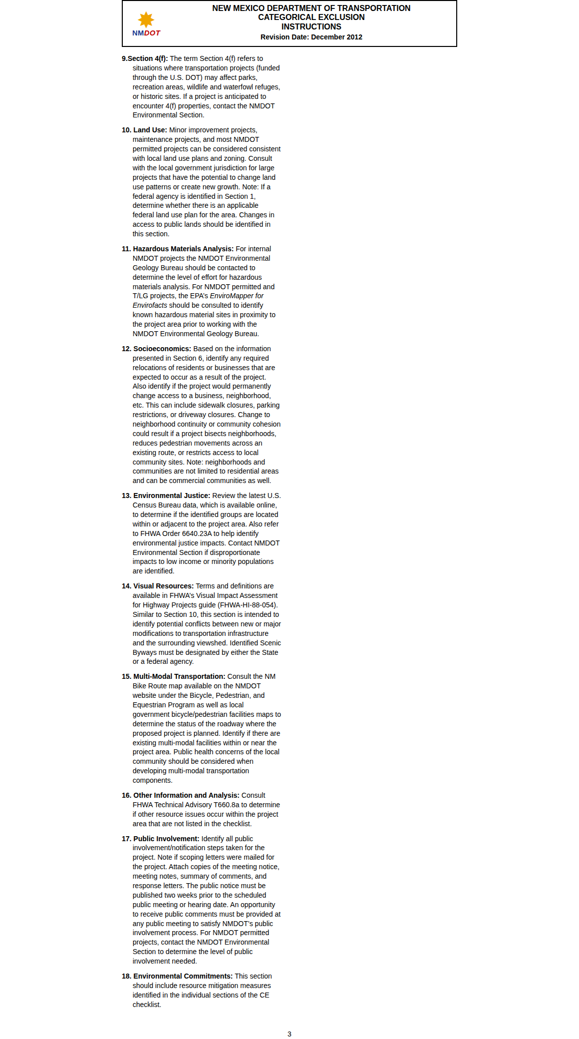✸ NM DOT
NEW MEXICO DEPARTMENT OF TRANSPORTATION
CATEGORICAL EXCLUSION
INSTRUCTIONS
Revision Date: December 2012
9. Section 4(f): The term Section 4(f) refers to situations where transportation projects (funded through the U.S. DOT) may affect parks, recreation areas, wildlife and waterfowl refuges, or historic sites. If a project is anticipated to encounter 4(f) properties, contact the NMDOT Environmental Section.
10. Land Use: Minor improvement projects, maintenance projects, and most NMDOT permitted projects can be considered consistent with local land use plans and zoning. Consult with the local government jurisdiction for large projects that have the potential to change land use patterns or create new growth. Note: If a federal agency is identified in Section 1, determine whether there is an applicable federal land use plan for the area. Changes in access to public lands should be identified in this section.
11. Hazardous Materials Analysis: For internal NMDOT projects the NMDOT Environmental Geology Bureau should be contacted to determine the level of effort for hazardous materials analysis. For NMDOT permitted and T/LG projects, the EPA’s EnviroMapper for Envirofacts should be consulted to identify known hazardous material sites in proximity to the project area prior to working with the NMDOT Environmental Geology Bureau.
12. Socioeconomics: Based on the information presented in Section 6, identify any required relocations of residents or businesses that are expected to occur as a result of the project. Also identify if the project would permanently change access to a business, neighborhood, etc. This can include sidewalk closures, parking restrictions, or driveway closures. Change to neighborhood continuity or community cohesion could result if a project bisects neighborhoods, reduces pedestrian movements across an existing route, or restricts access to local community sites. Note: neighborhoods and communities are not limited to residential areas and can be commercial communities as well.
13. Environmental Justice: Review the latest U.S. Census Bureau data, which is available online, to determine if the identified groups are located within or adjacent to the project area. Also refer to FHWA Order 6640.23A to help identify environmental justice impacts. Contact NMDOT Environmental Section if disproportionate impacts to low income or minority populations are identified.
14. Visual Resources: Terms and definitions are available in FHWA’s Visual Impact Assessment for Highway Projects guide (FHWA-HI-88-054). Similar to Section 10, this section is intended to identify potential conflicts between new or major modifications to transportation infrastructure and the surrounding viewshed. Identified Scenic Byways must be designated by either the State or a federal agency.
15. Multi-Modal Transportation: Consult the NM Bike Route map available on the NMDOT website under the Bicycle, Pedestrian, and Equestrian Program as well as local government bicycle/pedestrian facilities maps to determine the status of the roadway where the proposed project is planned. Identify if there are existing multi-modal facilities within or near the project area. Public health concerns of the local community should be considered when developing multi-modal transportation components.
16. Other Information and Analysis: Consult FHWA Technical Advisory T660.8a to determine if other resource issues occur within the project area that are not listed in the checklist.
17. Public Involvement: Identify all public involvement/notification steps taken for the project. Note if scoping letters were mailed for the project. Attach copies of the meeting notice, meeting notes, summary of comments, and response letters. The public notice must be published two weeks prior to the scheduled public meeting or hearing date. An opportunity to receive public comments must be provided at any public meeting to satisfy NMDOT’s public involvement process. For NMDOT permitted projects, contact the NMDOT Environmental Section to determine the level of public involvement needed.
18. Environmental Commitments: This section should include resource mitigation measures identified in the individual sections of the CE checklist.
3